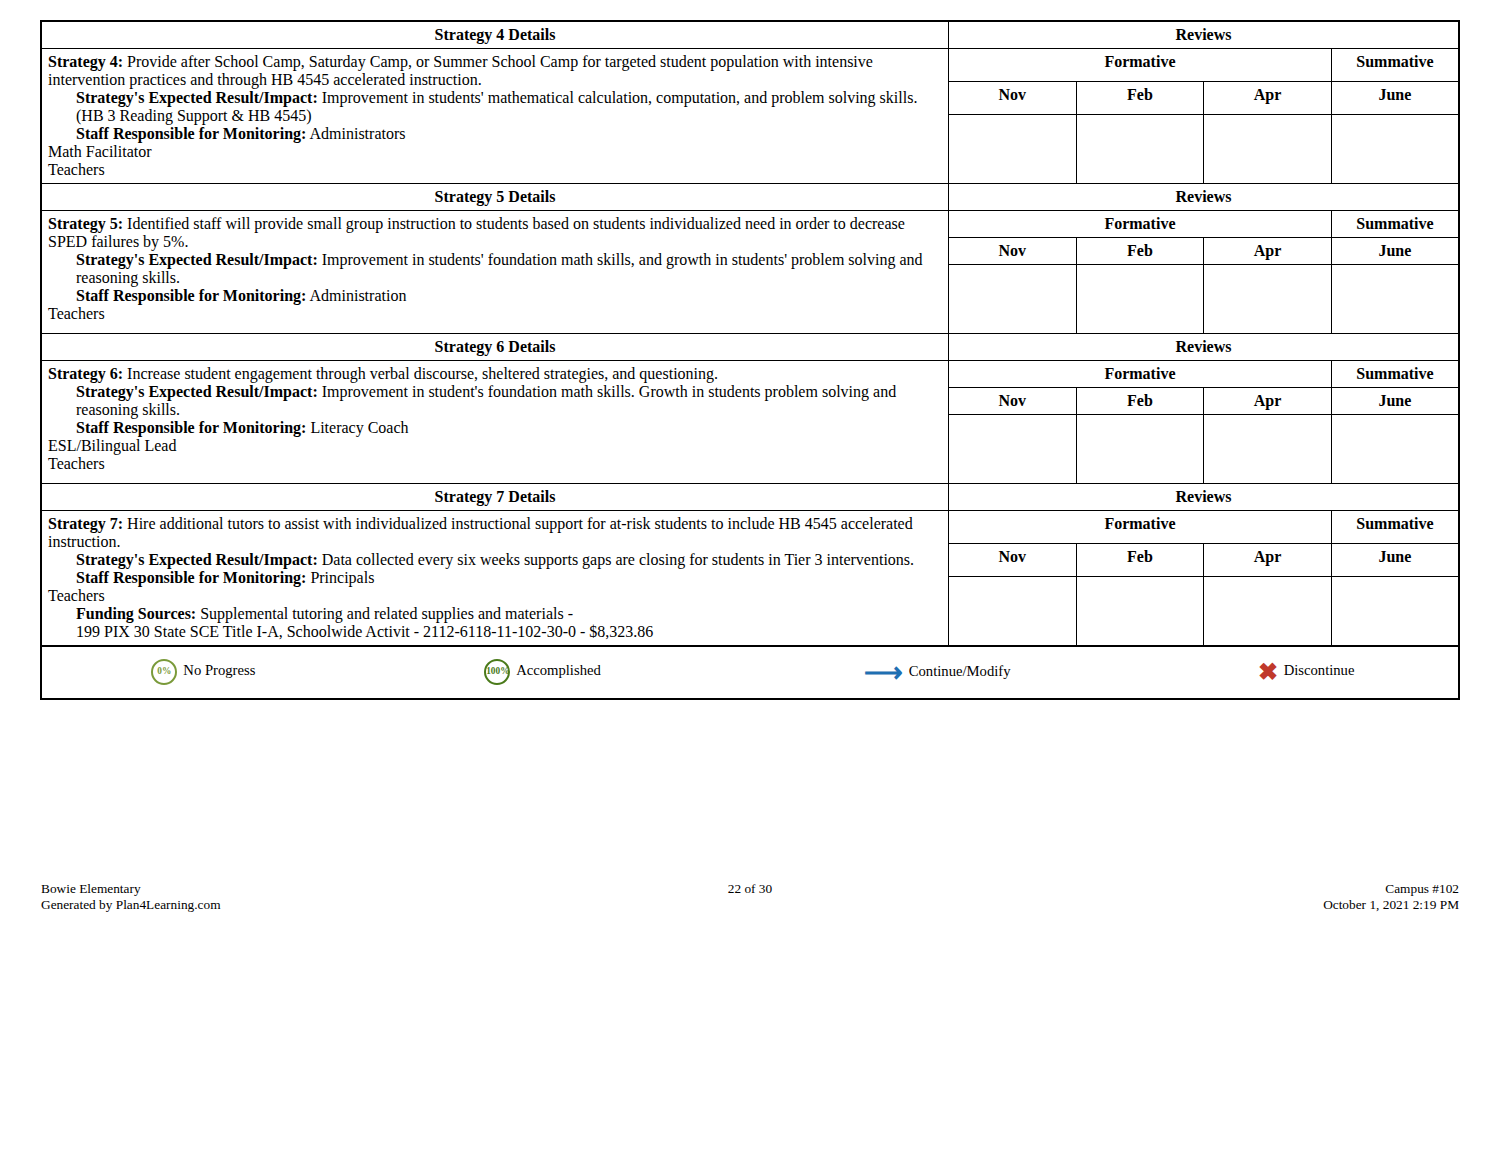| Strategy 4 Details | Reviews |
| Strategy 4: Provide after School Camp, Saturday Camp, or Summer School Camp for targeted student population with intensive intervention practices and through HB 4545 accelerated instruction. Strategy's Expected Result/Impact: Improvement in students' mathematical calculation, computation, and problem solving skills. (HB 3 Reading Support & HB 4545) Staff Responsible for Monitoring: Administrators Math Facilitator Teachers | Formative | Summative |
| Nov | Feb | Apr | June |
| Strategy 5 Details | Reviews |
| Strategy 5: Identified staff will provide small group instruction to students based on students individualized need in order to decrease SPED failures by 5%. Strategy's Expected Result/Impact: Improvement in students' foundation math skills, and growth in students' problem solving and reasoning skills. Staff Responsible for Monitoring: Administration Teachers | Formative | Summative |
| Nov | Feb | Apr | June |
| Strategy 6 Details | Reviews |
| Strategy 6: Increase student engagement through verbal discourse, sheltered strategies, and questioning. Strategy's Expected Result/Impact: Improvement in student's foundation math skills. Growth in students problem solving and reasoning skills. Staff Responsible for Monitoring: Literacy Coach ESL/Bilingual Lead Teachers | Formative | Summative |
| Nov | Feb | Apr | June |
| Strategy 7 Details | Reviews |
| Strategy 7: Hire additional tutors to assist with individualized instructional support for at-risk students to include HB 4545 accelerated instruction. Strategy's Expected Result/Impact: Data collected every six weeks supports gaps are closing for students in Tier 3 interventions. Staff Responsible for Monitoring: Principals Teachers Funding Sources: Supplemental tutoring and related supplies and materials - 199 PIX 30 State SCE Title I-A, Schoolwide Activit - 2112-6118-11-102-30-0 - $8,323.86 | Formative | Summative |
| Nov | Feb | Apr | June |
| 0% No Progress | 100% Accomplished | ⟶ Continue/Modify | ✖ Discontinue |
| Bowie Elementary Generated by Plan4Learning.com | 22 of 30 | Campus #102 October 1, 2021 2:19 PM |